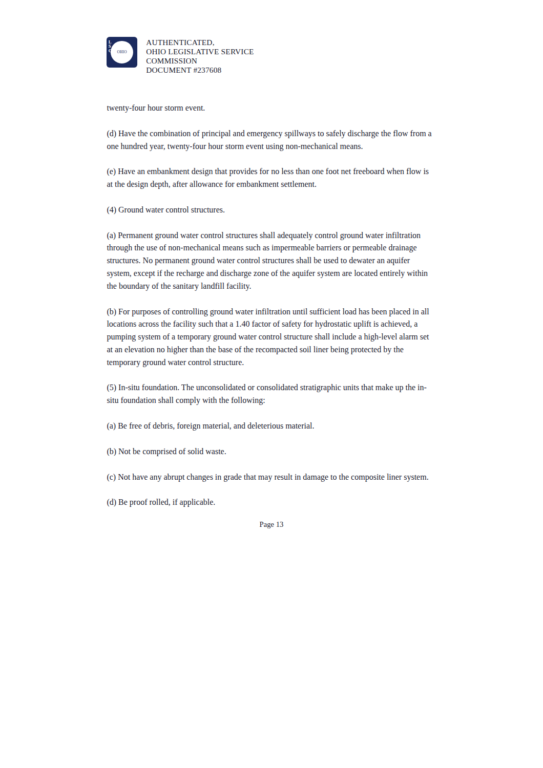OHIO
L
S
C
AUTHENTICATED,
OHIO LEGISLATIVE SERVICE
COMMISSION
DOCUMENT #237608
twenty-four hour storm event.
(d) Have the combination of principal and emergency spillways to safely discharge the flow from a one hundred year, twenty-four hour storm event using non-mechanical means.
(e) Have an embankment design that provides for no less than one foot net freeboard when flow is at the design depth, after allowance for embankment settlement.
(4) Ground water control structures.
(a) Permanent ground water control structures shall adequately control ground water infiltration through the use of non-mechanical means such as impermeable barriers or permeable drainage structures. No permanent ground water control structures shall be used to dewater an aquifer system, except if the recharge and discharge zone of the aquifer system are located entirely within the boundary of the sanitary landfill facility.
(b) For purposes of controlling ground water infiltration until sufficient load has been placed in all locations across the facility such that a 1.40 factor of safety for hydrostatic uplift is achieved, a pumping system of a temporary ground water control structure shall include a high-level alarm set at an elevation no higher than the base of the recompacted soil liner being protected by the temporary ground water control structure.
(5) In-situ foundation. The unconsolidated or consolidated stratigraphic units that make up the in-situ foundation shall comply with the following:
(a) Be free of debris, foreign material, and deleterious material.
(b) Not be comprised of solid waste.
(c) Not have any abrupt changes in grade that may result in damage to the composite liner system.
(d) Be proof rolled, if applicable.
Page 13